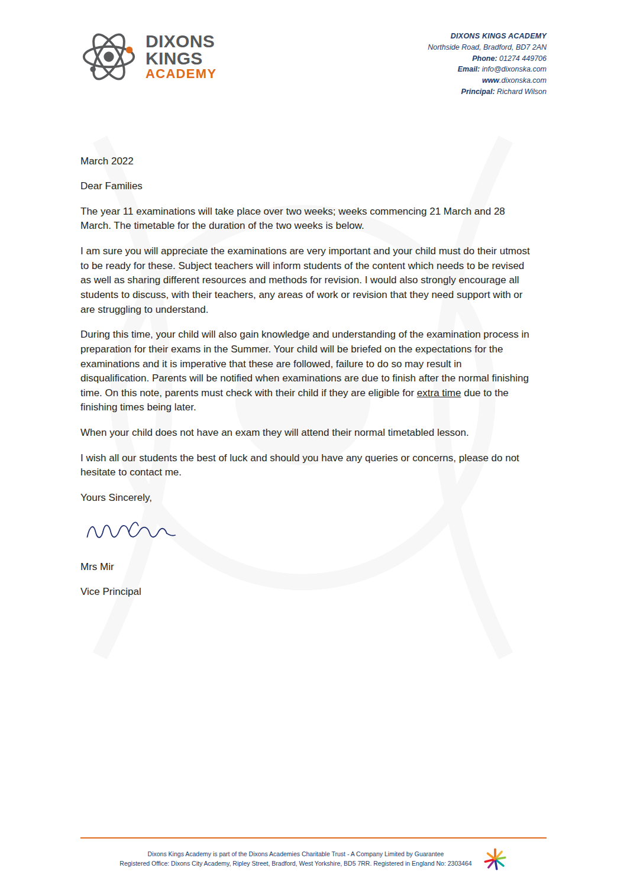Dixons Kings Academy
Dixons Kings Academy
Northside Road, Bradford, BD7 2AN
Phone: 01274 449706
Email: info@dixonska.com
www.dixonska.com
Principal: Richard Wilson
March 2022
Dear Families
The year 11 examinations will take place over two weeks; weeks commencing 21 March and 28 March. The timetable for the duration of the two weeks is below.
I am sure you will appreciate the examinations are very important and your child must do their utmost to be ready for these. Subject teachers will inform students of the content which needs to be revised as well as sharing different resources and methods for revision. I would also strongly encourage all students to discuss, with their teachers, any areas of work or revision that they need support with or are struggling to understand.
During this time, your child will also gain knowledge and understanding of the examination process in preparation for their exams in the Summer. Your child will be briefed on the expectations for the examinations and it is imperative that these are followed, failure to do so may result in disqualification. Parents will be notified when examinations are due to finish after the normal finishing time. On this note, parents must check with their child if they are eligible for extra time due to the finishing times being later.
When your child does not have an exam they will attend their normal timetabled lesson.
I wish all our students the best of luck and should you have any queries or concerns, please do not hesitate to contact me.
Yours Sincerely,
Mrs Mir
Vice Principal
Dixons Kings Academy is part of the Dixons Academies Charitable Trust - A Company Limited by Guarantee
Registered Office: Dixons City Academy, Ripley Street, Bradford, West Yorkshire, BD5 7RR. Registered in England No: 2303464